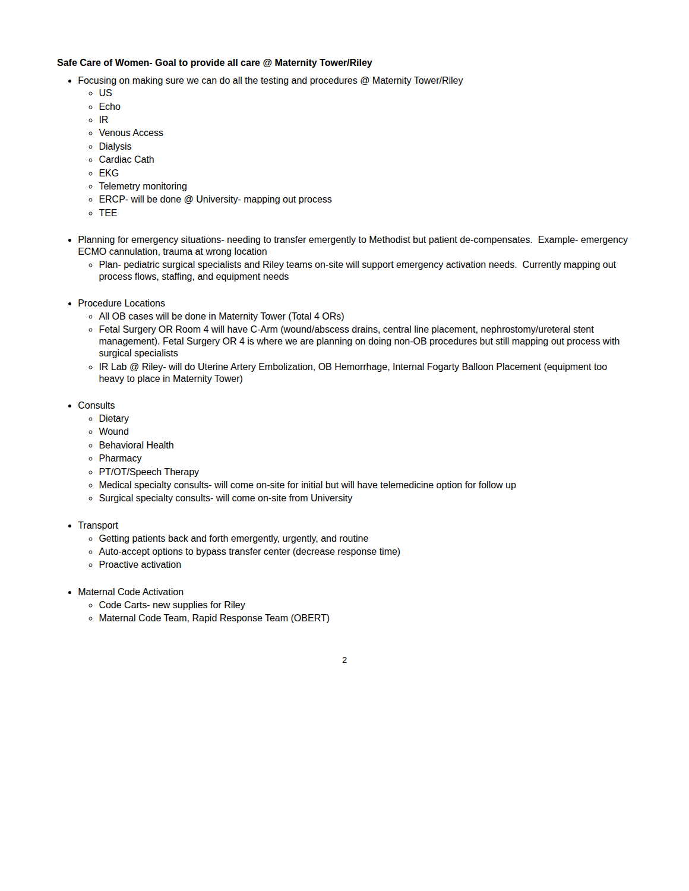Safe Care of Women- Goal to provide all care @ Maternity Tower/Riley
Focusing on making sure we can do all the testing and procedures @ Maternity Tower/Riley
US
Echo
IR
Venous Access
Dialysis
Cardiac Cath
EKG
Telemetry monitoring
ERCP- will be done @ University- mapping out process
TEE
Planning for emergency situations- needing to transfer emergently to Methodist but patient de-compensates. Example- emergency ECMO cannulation, trauma at wrong location
Plan- pediatric surgical specialists and Riley teams on-site will support emergency activation needs. Currently mapping out process flows, staffing, and equipment needs
Procedure Locations
All OB cases will be done in Maternity Tower (Total 4 ORs)
Fetal Surgery OR Room 4 will have C-Arm (wound/abscess drains, central line placement, nephrostomy/ureteral stent management). Fetal Surgery OR 4 is where we are planning on doing non-OB procedures but still mapping out process with surgical specialists
IR Lab @ Riley- will do Uterine Artery Embolization, OB Hemorrhage, Internal Fogarty Balloon Placement (equipment too heavy to place in Maternity Tower)
Consults
Dietary
Wound
Behavioral Health
Pharmacy
PT/OT/Speech Therapy
Medical specialty consults- will come on-site for initial but will have telemedicine option for follow up
Surgical specialty consults- will come on-site from University
Transport
Getting patients back and forth emergently, urgently, and routine
Auto-accept options to bypass transfer center (decrease response time)
Proactive activation
Maternal Code Activation
Code Carts- new supplies for Riley
Maternal Code Team, Rapid Response Team (OBERT)
2